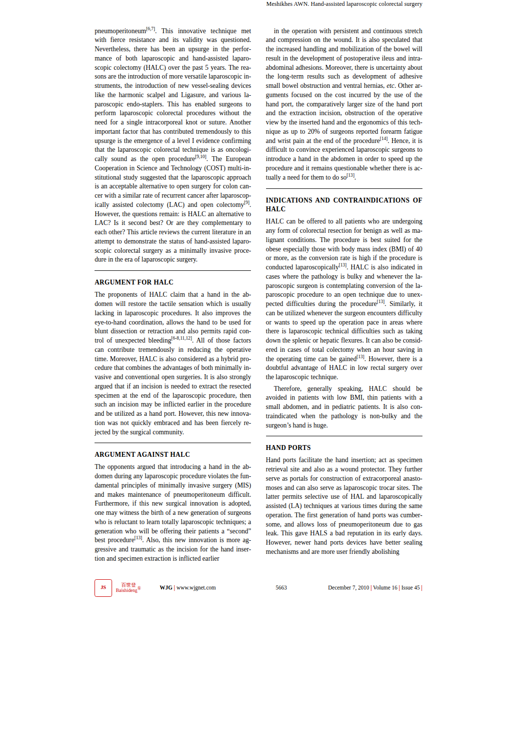Meshikhes AWN. Hand-assisted laparoscopic colorectal surgery
pneumoperitoneum[6,7]. This innovative technique met with fierce resistance and its validity was questioned. Nevertheless, there has been an upsurge in the performance of both laparoscopic and hand-assisted laparoscopic colectomy (HALC) over the past 5 years. The reasons are the introduction of more versatile laparoscopic instruments, the introduction of new vessel-sealing devices like the harmonic scalpel and Ligasure, and various laparoscopic endo-staplers. This has enabled surgeons to perform laparoscopic colorectal procedures without the need for a single intracorporeal knot or suture. Another important factor that has contributed tremendously to this upsurge is the emergence of a level I evidence confirming that the laparoscopic colorectal technique is as oncologically sound as the open procedure[9,10]. The European Cooperation in Science and Technology (COST) multi-institutional study suggested that the laparoscopic approach is an acceptable alternative to open surgery for colon cancer with a similar rate of recurrent cancer after laparoscopically assisted colectomy (LAC) and open colectomy[9]. However, the questions remain: is HALC an alternative to LAC? Is it second best? Or are they complementary to each other? This article reviews the current literature in an attempt to demonstrate the status of hand-assisted laparoscopic colorectal surgery as a minimally invasive procedure in the era of laparoscopic surgery.
ARGUMENT FOR HALC
The proponents of HALC claim that a hand in the abdomen will restore the tactile sensation which is usually lacking in laparoscopic procedures. It also improves the eye-to-hand coordination, allows the hand to be used for blunt dissection or retraction and also permits rapid control of unexpected bleeding[6-8,11,12]. All of those factors can contribute tremendously in reducing the operative time. Moreover, HALC is also considered as a hybrid procedure that combines the advantages of both minimally invasive and conventional open surgeries. It is also strongly argued that if an incision is needed to extract the resected specimen at the end of the laparoscopic procedure, then such an incision may be inflicted earlier in the procedure and be utilized as a hand port. However, this new innovation was not quickly embraced and has been fiercely rejected by the surgical community.
ARGUMENT AGAINST HALC
The opponents argued that introducing a hand in the abdomen during any laparoscopic procedure violates the fundamental principles of minimally invasive surgery (MIS) and makes maintenance of pneumoperitoneum difficult. Furthermore, if this new surgical innovation is adopted, one may witness the birth of a new generation of surgeons who is reluctant to learn totally laparoscopic techniques; a generation who will be offering their patients a “second” best procedure[13]. Also, this new innovation is more aggressive and traumatic as the incision for the hand insertion and specimen extraction is inflicted earlier
in the operation with persistent and continuous stretch and compression on the wound. It is also speculated that the increased handling and mobilization of the bowel will result in the development of postoperative ileus and intra-abdominal adhesions. Moreover, there is uncertainty about the long-term results such as development of adhesive small bowel obstruction and ventral hernias, etc. Other arguments focused on the cost incurred by the use of the hand port, the comparatively larger size of the hand port and the extraction incision, obstruction of the operative view by the inserted hand and the ergonomics of this technique as up to 20% of surgeons reported forearm fatigue and wrist pain at the end of the procedure[14]. Hence, it is difficult to convince experienced laparoscopic surgeons to introduce a hand in the abdomen in order to speed up the procedure and it remains questionable whether there is actually a need for them to do so[13].
INDICATIONS AND CONTRAINDICATIONS OF HALC
HALC can be offered to all patients who are undergoing any form of colorectal resection for benign as well as malignant conditions. The procedure is best suited for the obese especially those with body mass index (BMI) of 40 or more, as the conversion rate is high if the procedure is conducted laparoscopically[13]. HALC is also indicated in cases where the pathology is bulky and whenever the laparoscopic surgeon is contemplating conversion of the laparoscopic procedure to an open technique due to unexpected difficulties during the procedure[13]. Similarly, it can be utilized whenever the surgeon encounters difficulty or wants to speed up the operation pace in areas where there is laparoscopic technical difficulties such as taking down the splenic or hepatic flexures. It can also be considered in cases of total colectomy when an hour saving in the operating time can be gained[13]. However, there is a doubtful advantage of HALC in low rectal surgery over the laparoscopic technique.
Therefore, generally speaking, HALC should be avoided in patients with low BMI, thin patients with a small abdomen, and in pediatric patients. It is also contraindicated when the pathology is non-bulky and the surgeon’s hand is huge.
HAND PORTS
Hand ports facilitate the hand insertion; act as specimen retrieval site and also as a wound protector. They further serve as portals for construction of extracorporeal anastomoses and can also serve as laparoscopic trocar sites. The latter permits selective use of HAL and laparoscopically assisted (LA) techniques at various times during the same operation. The first generation of hand ports was cumbersome, and allows loss of pneumoperitoneum due to gas leak. This gave HALS a bad reputation in its early days. However, newer hand ports devices have better sealing mechanisms and are more user friendly abolishing
JS
百世登
Baishideng®
WJG | www.wjgnet.com
5663
December 7, 2010 | Volume 16 | Issue 45 |